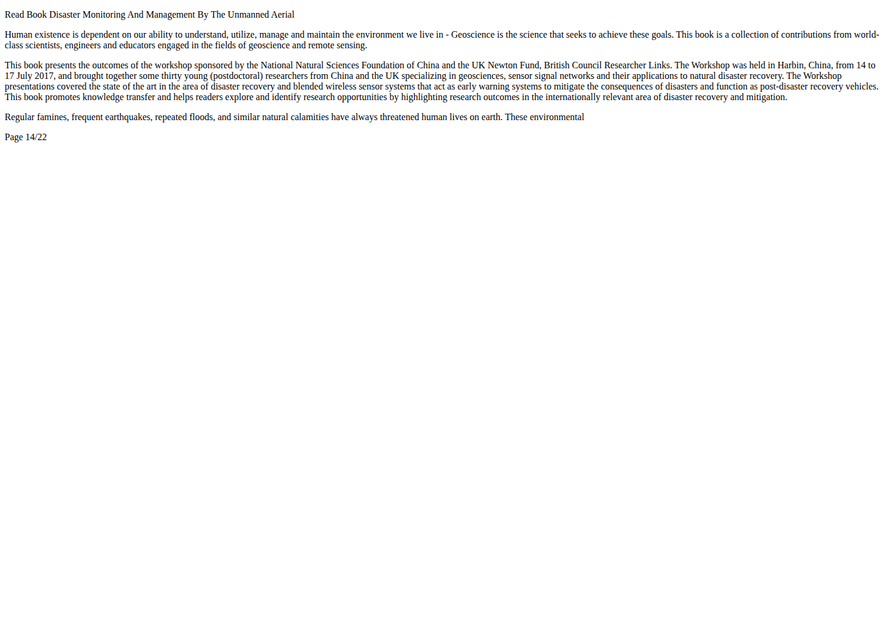Read Book Disaster Monitoring And Management By The Unmanned Aerial
Human existence is dependent on our ability to understand, utilize, manage and maintain the environment we live in - Geoscience is the science that seeks to achieve these goals. This book is a collection of contributions from world-class scientists, engineers and educators engaged in the fields of geoscience and remote sensing.
This book presents the outcomes of the workshop sponsored by the National Natural Sciences Foundation of China and the UK Newton Fund, British Council Researcher Links. The Workshop was held in Harbin, China, from 14 to 17 July 2017, and brought together some thirty young (postdoctoral) researchers from China and the UK specializing in geosciences, sensor signal networks and their applications to natural disaster recovery. The Workshop presentations covered the state of the art in the area of disaster recovery and blended wireless sensor systems that act as early warning systems to mitigate the consequences of disasters and function as post-disaster recovery vehicles. This book promotes knowledge transfer and helps readers explore and identify research opportunities by highlighting research outcomes in the internationally relevant area of disaster recovery and mitigation.
Regular famines, frequent earthquakes, repeated floods, and similar natural calamities have always threatened human lives on earth. These environmental
Page 14/22